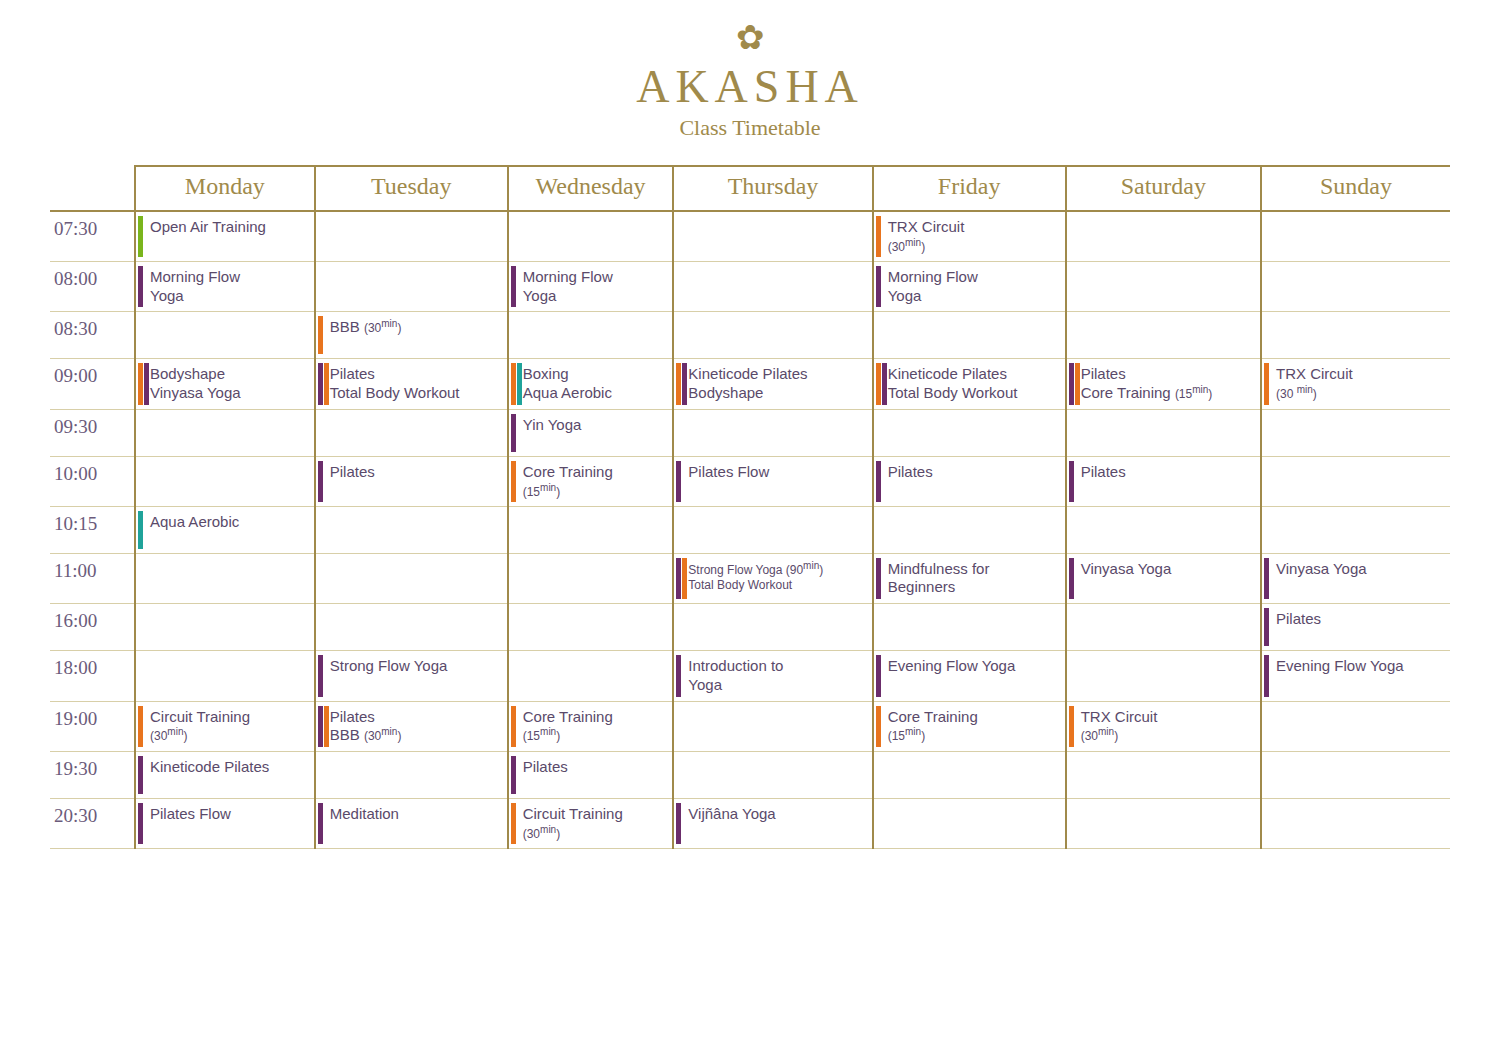✿
AKASHA
Class Timetable
| | Monday | Tuesday | Wednesday | Thursday | Friday | Saturday | Sunday |
| --- | --- | --- | --- | --- | --- | --- | --- |
| 07:30 | Open Air Training | | | | TRX Circuit (30 min ) | | |
| 08:00 | Morning Flow Yoga | | Morning Flow Yoga | | Morning Flow Yoga | | |
| 08:30 | | BBB (30 min ) | | | | | |
| 09:00 | Bodyshape Vinyasa Yoga | Pilates Total Body Workout | Boxing Aqua Aerobic | Kineticode Pilates Bodyshape | Kineticode Pilates Total Body Workout | Pilates Core Training (15 min ) | TRX Circuit (30 min ) |
| 09:30 | | | Yin Yoga | | | | |
| 10:00 | | Pilates | Core Training (15 min ) | Pilates Flow | Pilates | Pilates | |
| 10:15 | Aqua Aerobic | | | | | | |
| 11:00 | | | | Strong Flow Yoga (90 min ) Total Body Workout | Mindfulness for Beginners | Vinyasa Yoga | Vinyasa Yoga |
| 16:00 | | | | | | | Pilates |
| 18:00 | | Strong Flow Yoga | | Introduction to Yoga | Evening Flow Yoga | | Evening Flow Yoga |
| 19:00 | Circuit Training (30 min ) | Pilates BBB (30 min ) | Core Training (15 min ) | | Core Training (15 min ) | TRX Circuit (30 min ) | |
| 19:30 | Kineticode Pilates | | Pilates | | | | |
| 20:30 | Pilates Flow | Meditation | Circuit Training (30 min ) | Vijñâna Yoga | | | |